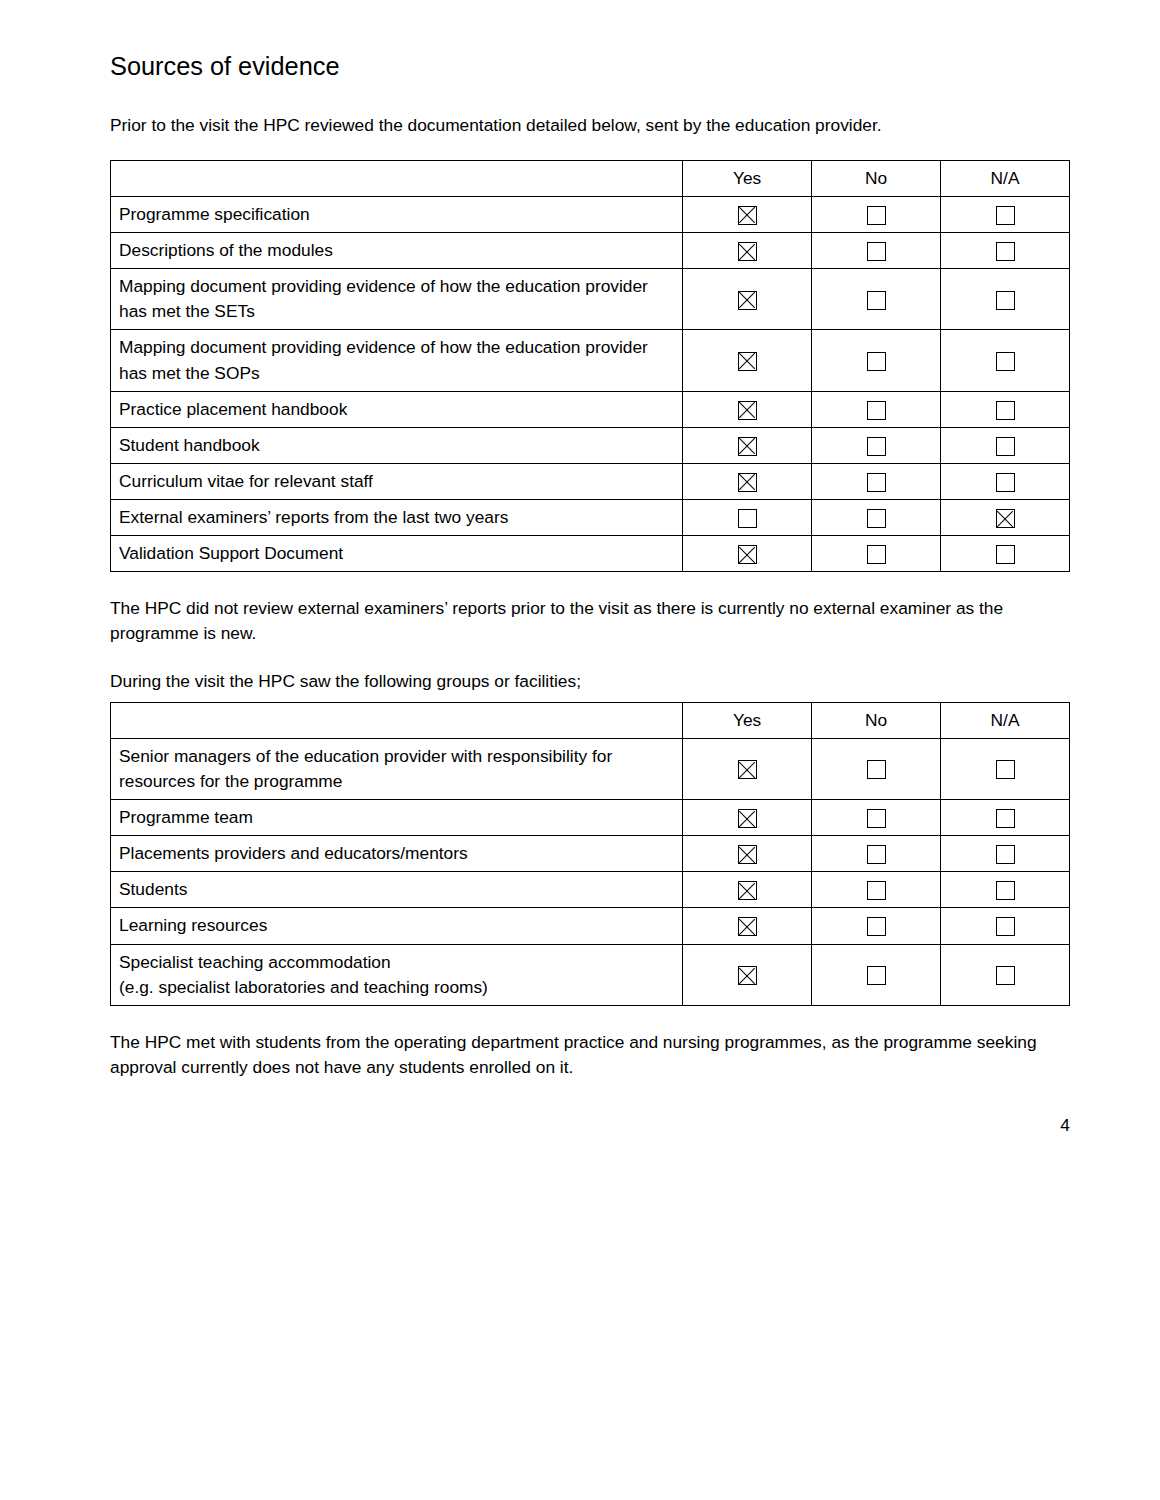Sources of evidence
Prior to the visit the HPC reviewed the documentation detailed below, sent by the education provider.
| | Yes | No | N/A |
| --- | --- | --- | --- |
| Programme specification | | | |
| Descriptions of the modules | | | |
| Mapping document providing evidence of how the education provider has met the SETs | | | |
| Mapping document providing evidence of how the education provider has met the SOPs | | | |
| Practice placement handbook | | | |
| Student handbook | | | |
| Curriculum vitae for relevant staff | | | |
| External examiners’ reports from the last two years | | | |
| Validation Support Document | | | |
The HPC did not review external examiners’ reports prior to the visit as there is currently no external examiner as the programme is new.
During the visit the HPC saw the following groups or facilities;
| | Yes | No | N/A |
| --- | --- | --- | --- |
| Senior managers of the education provider with responsibility for resources for the programme | | | |
| Programme team | | | |
| Placements providers and educators/mentors | | | |
| Students | | | |
| Learning resources | | | |
| Specialist teaching accommodation (e.g. specialist laboratories and teaching rooms) | | | |
The HPC met with students from the operating department practice and nursing programmes, as the programme seeking approval currently does not have any students enrolled on it.
4